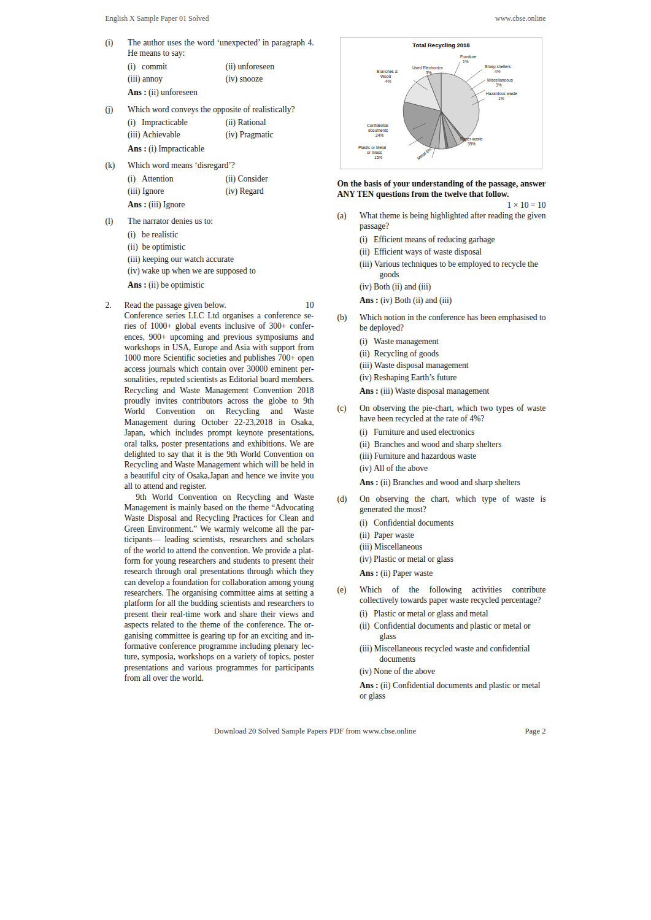English X Sample Paper 01 Solved
www.cbse.online
(i)
The author uses the word ‘unexpected’ in paragraph 4. He means to say:
(i) commit
(ii) unforeseen
(iii) annoy
(iv) snooze
Ans : (ii) unforeseen
(j)
Which word conveys the opposite of realistically?
(i) Impracticable
(ii) Rational
(iii) Achievable
(iv) Pragmatic
Ans : (i) Impracticable
(k)
Which word means ‘disregard’?
(i) Attention
(ii) Consider
(iii) Ignore
(iv) Regard
Ans : (iii) Ignore
(l)
The narrator denies us to:
(i) be realistic
(ii) be optimistic
(iii) keeping our watch accurate
(iv) wake up when we are supposed to
Ans : (ii) be optimistic
2.
Read the passage given below. 10
Conference series LLC Ltd organises a conference series of 1000+ global events inclusive of 300+ conferences, 900+ upcoming and previous symposiums and workshops in USA, Europe and Asia with support from 1000 more Scientific societies and publishes 700+ open access journals which contain over 30000 eminent personalities, reputed scientists as Editorial board members. Recycling and Waste Management Convention 2018 proudly invites contributors across the globe to 9th World Convention on Recycling and Waste Management during October 22-23,2018 in Osaka, Japan, which includes prompt keynote presentations, oral talks, poster presentations and exhibitions. We are delighted to say that it is the 9th World Convention on Recycling and Waste Management which will be held in a beautiful city of Osaka,Japan and hence we invite you all to attend and register.
9th World Convention on Recycling and Waste Management is mainly based on the theme “Advocating Waste Disposal and Recycling Practices for Clean and Green Environment.” We warmly welcome all the participants— leading scientists, researchers and scholars of the world to attend the convention. We provide a platform for young researchers and students to present their research through oral presentations through which they can develop a foundation for collaboration among young researchers. The organising committee aims at setting a platform for all the budding scientists and researchers to present their real-time work and share their views and aspects related to the theme of the conference. The organising committee is gearing up for an exciting and informative conference programme including plenary lecture, symposia, workshops on a variety of topics, poster presentations and various programmes for participants from all over the world.
Total Recycling 2018 Pie chart: Paper waste 39%, Confidential documents 24%, Plastic or Metal or Glass 15%, Metal 6%, Branches & Wood 4%, Sharp shelters 4%, Used Electronics 3%, Miscellaneous 3%, Furniture 1%, Hazardous waste 1%. Total Recycling 2018 Branches & Wood 4% Used Electronics 3% Furniture 1% Sharp shelters 4% Miscellaneous 3% Hazardous waste 1% Confidential documents 24% Plastic or Metal or Glass 15% Paper waste 39% Metal 6%
On the basis of your understanding of the passage, answer ANY TEN questions from the twelve that follow. 1 × 10 = 10
(a)
What theme is being highlighted after reading the given passage?
(i) Efficient means of reducing garbage
(ii) Efficient ways of waste disposal
(iii) Various techniques to be employed to recycle the goods
(iv) Both (ii) and (iii)
Ans : (iv) Both (ii) and (iii)
(b)
Which notion in the conference has been emphasised to be deployed?
(i) Waste management
(ii) Recycling of goods
(iii) Waste disposal management
(iv) Reshaping Earth’s future
Ans : (iii) Waste disposal management
(c)
On observing the pie-chart, which two types of waste have been recycled at the rate of 4%?
(i) Furniture and used electronics
(ii) Branches and wood and sharp shelters
(iii) Furniture and hazardous waste
(iv) All of the above
Ans : (ii) Branches and wood and sharp shelters
(d)
On observing the chart, which type of waste is generated the most?
(i) Confidential documents
(ii) Paper waste
(iii) Miscellaneous
(iv) Plastic or metal or glass
Ans : (ii) Paper waste
(e)
Which of the following activities contribute collectively towards paper waste recycled percentage?
(i) Plastic or metal or glass and metal
(ii) Confidential documents and plastic or metal or glass
(iii) Miscellaneous recycled waste and confidential documents
(iv) None of the above
Ans : (ii) Confidential documents and plastic or metal or glass
Download 20 Solved Sample Papers PDF from www.cbse.online
Page 2